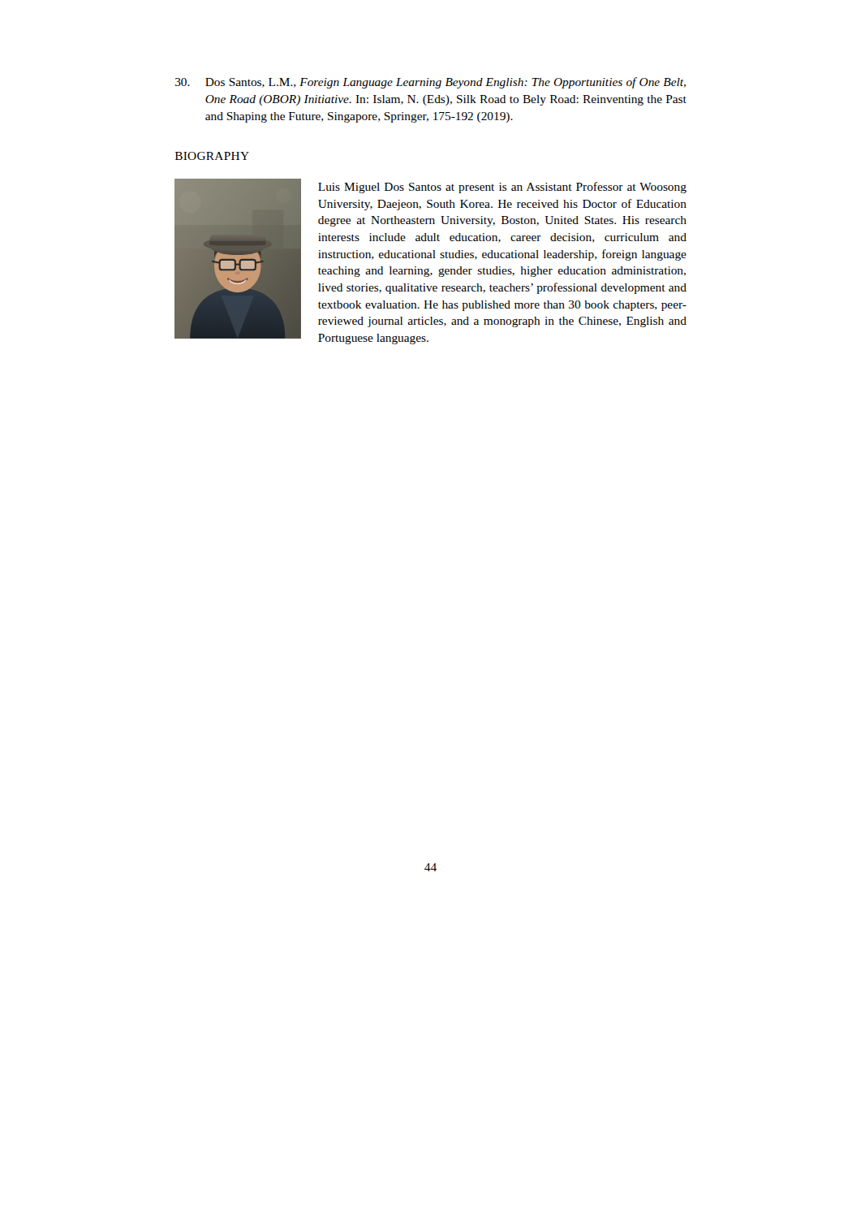30. Dos Santos, L.M., Foreign Language Learning Beyond English: The Opportunities of One Belt, One Road (OBOR) Initiative. In: Islam, N. (Eds), Silk Road to Bely Road: Reinventing the Past and Shaping the Future, Singapore, Springer, 175-192 (2019).
BIOGRAPHY
Luis Miguel Dos Santos at present is an Assistant Professor at Woosong University, Daejeon, South Korea. He received his Doctor of Education degree at Northeastern University, Boston, United States. His research interests include adult education, career decision, curriculum and instruction, educational studies, educational leadership, foreign language teaching and learning, gender studies, higher education administration, lived stories, qualitative research, teachers’ professional development and textbook evaluation. He has published more than 30 book chapters, peer-reviewed journal articles, and a monograph in the Chinese, English and Portuguese languages.
44